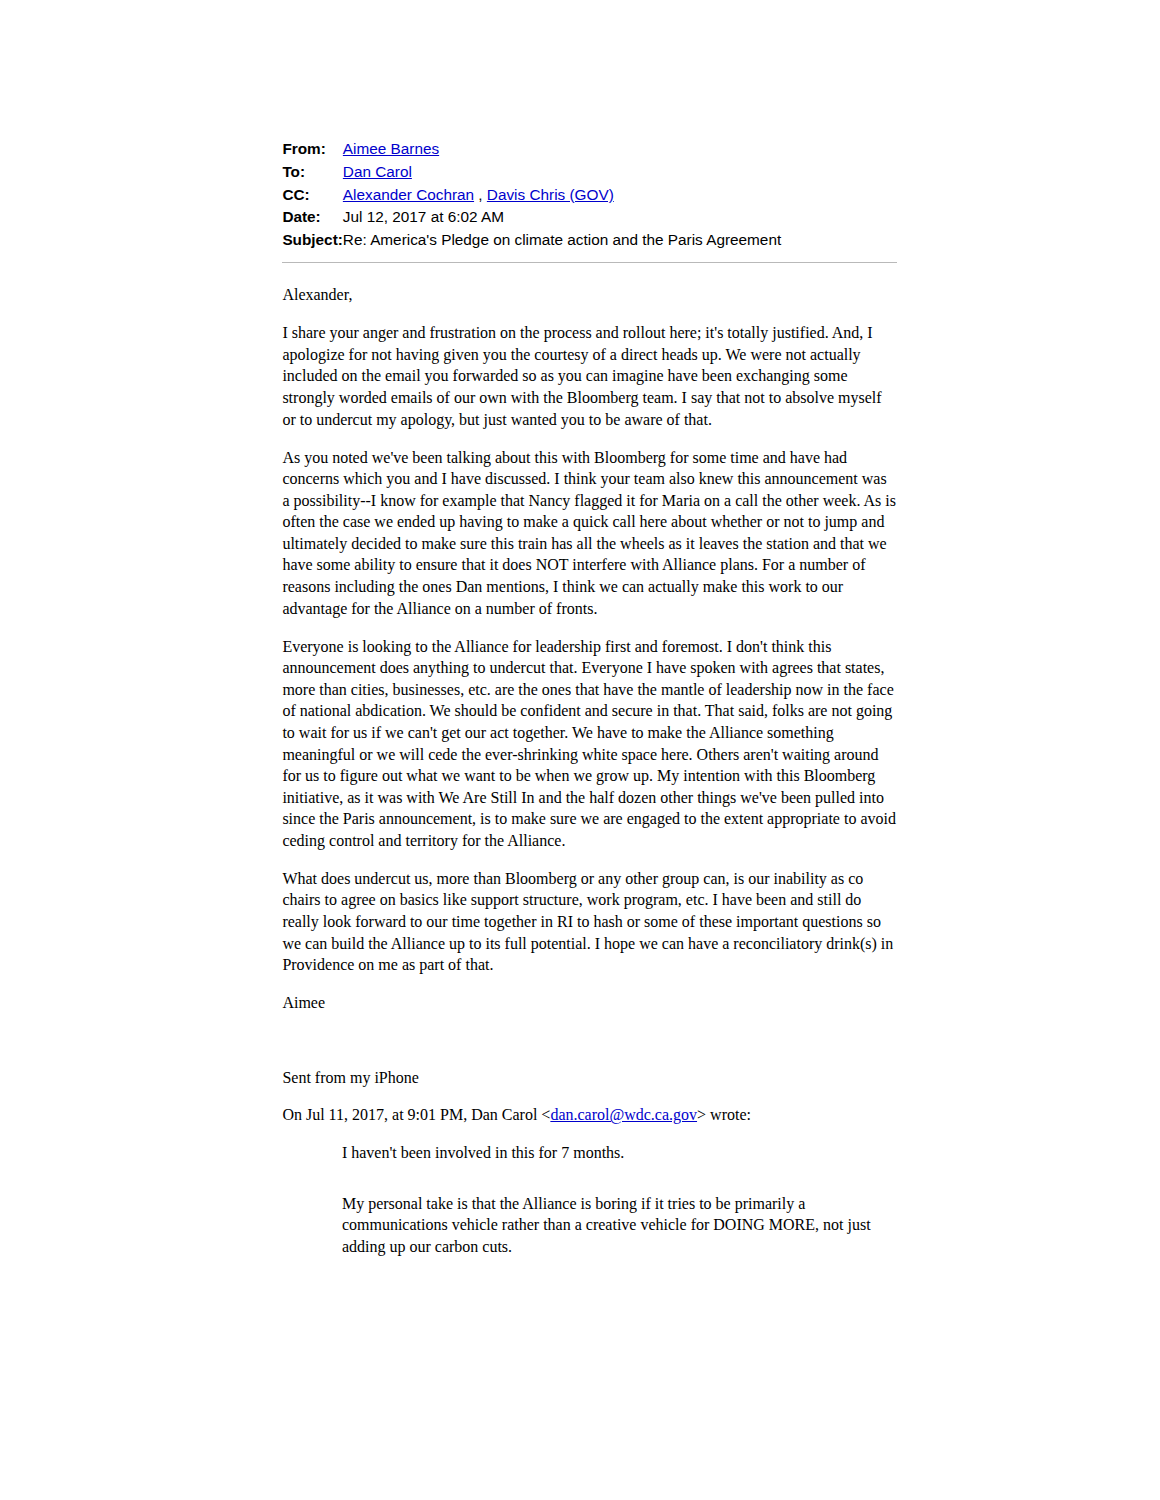| From: | Aimee Barnes |
| To: | Dan Carol |
| CC: | Alexander Cochran , Davis Chris (GOV) |
| Date: | Jul 12, 2017 at 6:02 AM |
| Subject: | Re: America's Pledge on climate action and the Paris Agreement |
Alexander,
I share your anger and frustration on the process and rollout here; it's totally justified. And, I apologize for not having given you the courtesy of a direct heads up. We were not actually included on the email you forwarded so as you can imagine have been exchanging some strongly worded emails of our own with the Bloomberg team. I say that not to absolve myself or to undercut my apology, but just wanted you to be aware of that.
As you noted we've been talking about this with Bloomberg for some time and have had concerns which you and I have discussed. I think your team also knew this announcement was a possibility--I know for example that Nancy flagged it for Maria on a call the other week. As is often the case we ended up having to make a quick call here about whether or not to jump and ultimately decided to make sure this train has all the wheels as it leaves the station and that we have some ability to ensure that it does NOT interfere with Alliance plans. For a number of reasons including the ones Dan mentions, I think we can actually make this work to our advantage for the Alliance on a number of fronts.
Everyone is looking to the Alliance for leadership first and foremost. I don't think this announcement does anything to undercut that. Everyone I have spoken with agrees that states, more than cities, businesses, etc. are the ones that have the mantle of leadership now in the face of national abdication. We should be confident and secure in that. That said, folks are not going to wait for us if we can't get our act together. We have to make the Alliance something meaningful or we will cede the ever-shrinking white space here. Others aren't waiting around for us to figure out what we want to be when we grow up. My intention with this Bloomberg initiative, as it was with We Are Still In and the half dozen other things we've been pulled into since the Paris announcement, is to make sure we are engaged to the extent appropriate to avoid ceding control and territory for the Alliance.
What does undercut us, more than Bloomberg or any other group can, is our inability as co chairs to agree on basics like support structure, work program, etc. I have been and still do really look forward to our time together in RI to hash or some of these important questions so we can build the Alliance up to its full potential. I hope we can have a reconciliatory drink(s) in Providence on me as part of that.
Aimee
Sent from my iPhone
On Jul 11, 2017, at 9:01 PM, Dan Carol <dan.carol@wdc.ca.gov> wrote:
I haven't been involved in this for 7 months.
My personal take is that the Alliance is boring if it tries to be primarily a communications vehicle rather than a creative vehicle for DOING MORE, not just adding up our carbon cuts.